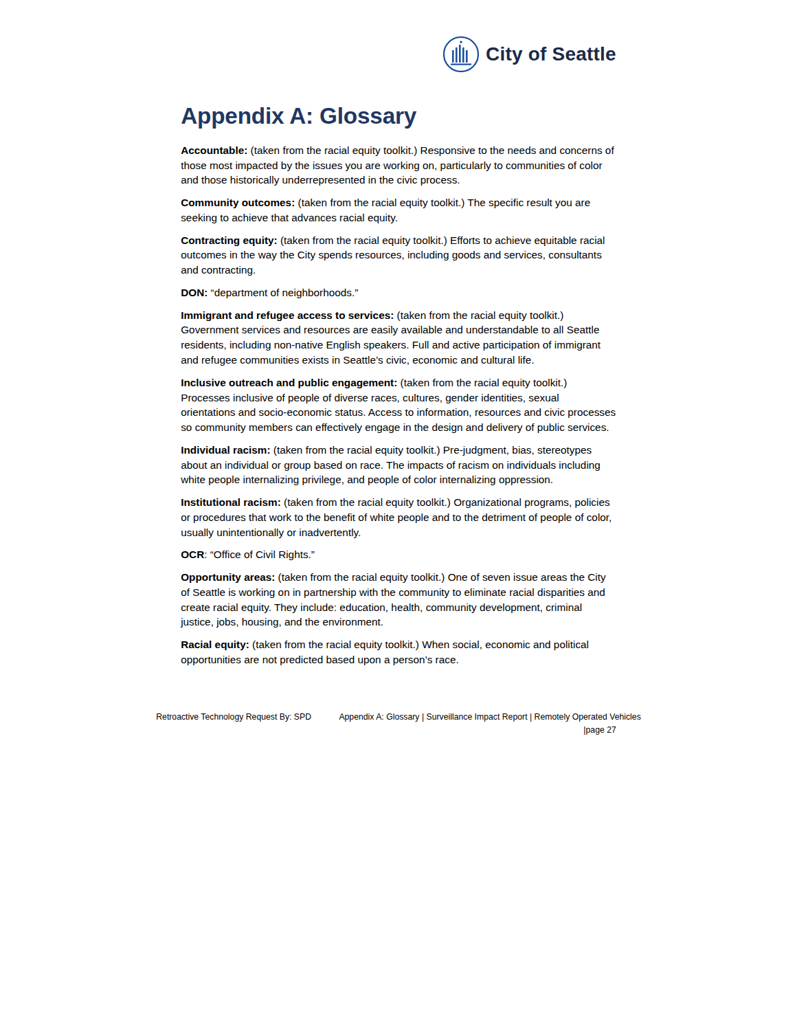City of Seattle
Appendix A: Glossary
Accountable: (taken from the racial equity toolkit.) Responsive to the needs and concerns of those most impacted by the issues you are working on, particularly to communities of color and those historically underrepresented in the civic process.
Community outcomes: (taken from the racial equity toolkit.) The specific result you are seeking to achieve that advances racial equity.
Contracting equity: (taken from the racial equity toolkit.) Efforts to achieve equitable racial outcomes in the way the City spends resources, including goods and services, consultants and contracting.
DON: “department of neighborhoods.”
Immigrant and refugee access to services: (taken from the racial equity toolkit.) Government services and resources are easily available and understandable to all Seattle residents, including non-native English speakers. Full and active participation of immigrant and refugee communities exists in Seattle’s civic, economic and cultural life.
Inclusive outreach and public engagement: (taken from the racial equity toolkit.) Processes inclusive of people of diverse races, cultures, gender identities, sexual orientations and socio-economic status. Access to information, resources and civic processes so community members can effectively engage in the design and delivery of public services.
Individual racism: (taken from the racial equity toolkit.) Pre-judgment, bias, stereotypes about an individual or group based on race. The impacts of racism on individuals including white people internalizing privilege, and people of color internalizing oppression.
Institutional racism: (taken from the racial equity toolkit.) Organizational programs, policies or procedures that work to the benefit of white people and to the detriment of people of color, usually unintentionally or inadvertently.
OCR: “Office of Civil Rights.”
Opportunity areas: (taken from the racial equity toolkit.) One of seven issue areas the City of Seattle is working on in partnership with the community to eliminate racial disparities and create racial equity. They include: education, health, community development, criminal justice, jobs, housing, and the environment.
Racial equity: (taken from the racial equity toolkit.) When social, economic and political opportunities are not predicted based upon a person’s race.
Retroactive Technology Request By: SPD Appendix A: Glossary | Surveillance Impact Report | Remotely Operated Vehicles
|page 27